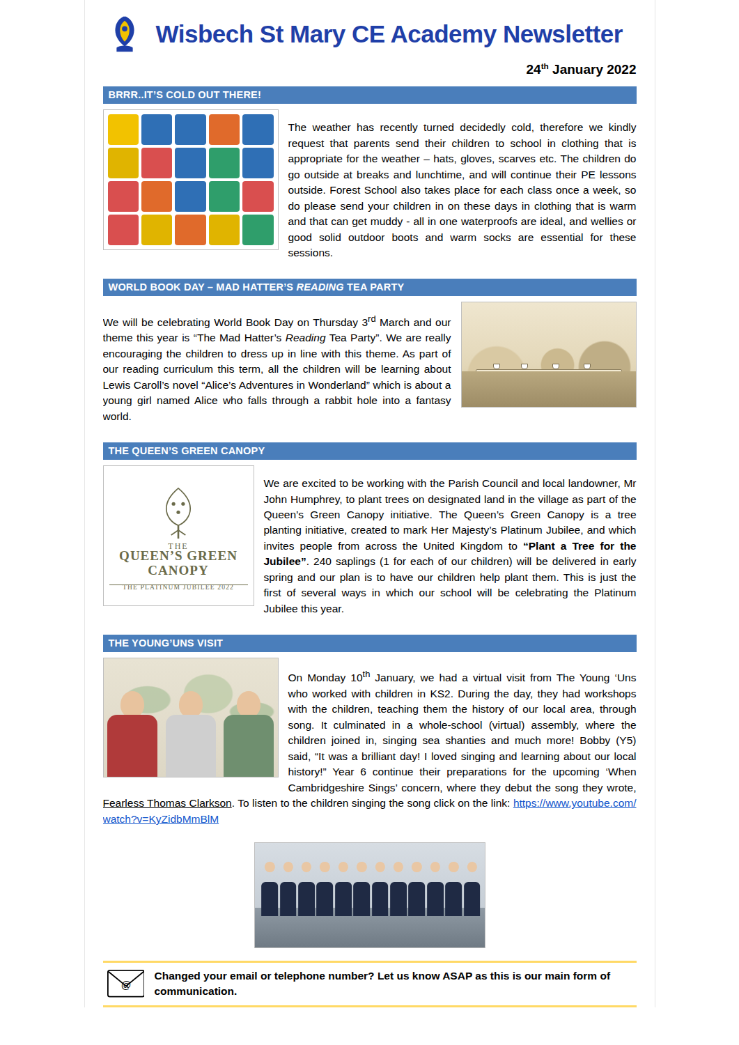Wisbech St Mary CE Academy Newsletter
24th January 2022
BRRR..IT’S COLD OUT THERE!
The weather has recently turned decidedly cold, therefore we kindly request that parents send their children to school in clothing that is appropriate for the weather – hats, gloves, scarves etc. The children do go outside at breaks and lunchtime, and will continue their PE lessons outside. Forest School also takes place for each class once a week, so do please send your children in on these days in clothing that is warm and that can get muddy - all in one waterproofs are ideal, and wellies or good solid outdoor boots and warm socks are essential for these sessions.
WORLD BOOK DAY – MAD HATTER’S READING TEA PARTY
We will be celebrating World Book Day on Thursday 3rd March and our theme this year is “The Mad Hatter’s Reading Tea Party”. We are really encouraging the children to dress up in line with this theme. As part of our reading curriculum this term, all the children will be learning about Lewis Caroll’s novel “Alice’s Adventures in Wonderland” which is about a young girl named Alice who falls through a rabbit hole into a fantasy world.
THE QUEEN’S GREEN CANOPY
THE
QUEEN’S GREEN
CANOPY
THE PLATINUM JUBILEE 2022
We are excited to be working with the Parish Council and local landowner, Mr John Humphrey, to plant trees on designated land in the village as part of the Queen’s Green Canopy initiative. The Queen’s Green Canopy is a tree planting initiative, created to mark Her Majesty’s Platinum Jubilee, and which invites people from across the United Kingdom to “Plant a Tree for the Jubilee”. 240 saplings (1 for each of our children) will be delivered in early spring and our plan is to have our children help plant them. This is just the first of several ways in which our school will be celebrating the Platinum Jubilee this year.
THE YOUNG’UNS VISIT
On Monday 10th January, we had a virtual visit from The Young ‘Uns who worked with children in KS2. During the day, they had workshops with the children, teaching them the history of our local area, through song. It culminated in a whole-school (virtual) assembly, where the children joined in, singing sea shanties and much more! Bobby (Y5) said, “It was a brilliant day! I loved singing and learning about our local history!” Year 6 continue their preparations for the upcoming ‘When Cambridgeshire Sings’ concern, where they debut the song they wrote, Fearless Thomas Clarkson. To listen to the children singing the song click on the link: https://www.youtube.com/watch?v=KyZidbMmBlM
@
Changed your email or telephone number? Let us know ASAP as this is our main form of communication.